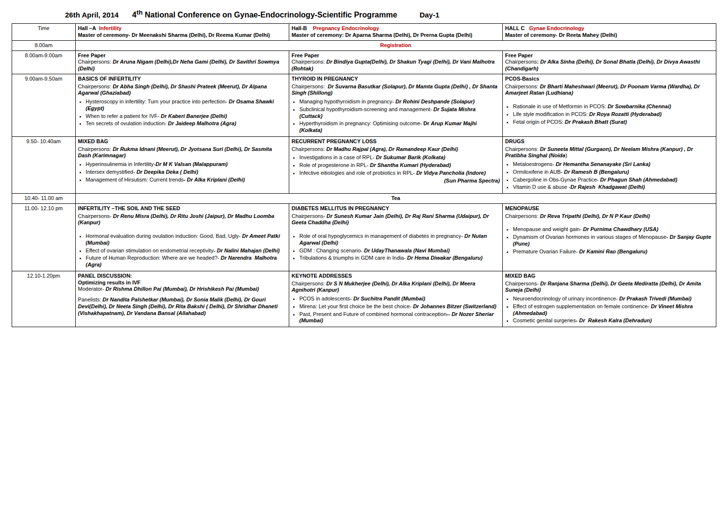26th April, 2014 4th National Conference on Gynae-Endocrinology-Scientific Programme Day-1
| Time | Hall –A Infertility Master of ceremony- Dr Meenakshi Sharma (Delhi), Dr Reema Kumar (Delhi) | Hall-B Pregnancy Endocrinology Master of ceremony: Dr Aparna Sharma (Delhi), Dr Prerna Gupta (Delhi) | HALL C Gynae Endocrinology Master of ceremony- Dr Reeta Mahey (Delhi) |
| 8.00am | Registration |
| 8.00am-9.00am | Free Paper Chairpersons: Dr Aruna Nigam (Delhi),Dr Neha Gami (Delhi), Dr Savithri Sowmya (Delhi) | Free Paper Chairpersons: Dr Bindiya Gupta(Delhi), Dr Shakun Tyagi (Delhi), Dr Vani Malhotra (Rohtak) | Free Paper Chairpersons : Dr Alka Sinha (Delhi), Dr Sonal Bhatla (Delhi), Dr Divya Awasthi (Chandigarh) |
| 9.00am-9.50am | BASICS OF INFERTILITY Chairpersons: Dr Abha Singh (Delhi), Dr Shashi Prateek (Meerut), Dr Alpana Agarwal (Ghaziabad) Hysteroscopy in infertility: Turn your practice into perfection- Dr Osama Shawki (Egypt) When to refer a patient for IVF- Dr Kaberi Banerjee (Delhi) Ten secrets of ovulation induction- Dr Jaideep Malhotra (Agra) | THYROID IN PREGNANCY Chairpersons: Dr Suvarna Basutkar (Solapur), Dr Mamta Gupta (Delhi) , Dr Shanta Singh (Shillong) Managing hypothyroidism in pregnancy- Dr Rohini Deshpande (Solapur) Subclinical hypothyroidism-screening and management- Dr Sujata Mishra (Cuttack) Hyperthyroidism in pregnancy: Optimising outcome- Dr Arup Kumar Majhi (Kolkata) | PCOS-Basics Chairpersons: Dr Bharti Maheshwari (Meerut), Dr Poonam Varma (Wardha), Dr Amarjeet Ratan (Ludhiana) Rationale in use of Metformin in PCOS: Dr Sowbarnika (Chennai) Life style modification in PCOS: Dr Roya Rozatti (Hyderabad) Fetal origin of PCOS: Dr Prakash Bhatt (Surat) |
| 9.50- 10.40am | MIXED BAG Chairpersons: Dr Rukma Idnani (Meerut), Dr Jyotsana Suri (Delhi), Dr Sasmita Dash (Karimnagar) Hyperinsulinemia in Infertility- Dr M K Valsan (Malappuram) Intersex demystified- Dr Deepika Deka ( Delhi) Management of Hirsutism: Current trends - Dr Alka Kriplani (Delhi) | RECURRENT PREGNANCY LOSS Chairpersons: Dr Madhu Rajpal (Agra), Dr Ramandeep Kaur (Delhi) Investigations in a case of RPL- Dr Sukumar Barik (Kolkata) Role of progesterone in RPL- Dr Shantha Kumari (Hyderabad) Infective eitiologies and role of probiotics in RPL- Dr Vidya Pancholia (Indore) (Sun Pharma Spectra) | DRUGS Chairpersons: Dr Suneeta Mittal (Gurgaon), Dr Neelam Mishra (Kanpur) , Dr Pratibha Singhal (Noida ) Metaloestrogens- Dr Hemantha Senanayake (Sri Lanka) Ormiloxifene in AUB- Dr Ramesh B (Bengaluru) Cabergoline in Obs-Gynae Practice- Dr Phagun Shah (Ahmedabad) Vitamin D use & abuse - Dr Rajesh Khadgawat (Delhi) |
| 10.40- 11.00 am | Tea |
| 11.00- 12.10 pm | INFERTILITY –THE SOIL AND THE SEED Chairpersons- Dr Renu Misra (Delhi), Dr Ritu Joshi (Jaipur), Dr Madhu Loomba (Kanpur) Hormonal evaluation during ovulation induction: Good, Bad, Ugly- Dr Ameet Patki (Mumbai) Effect of ovarian stimulation on endometrial receptivity - Dr Nalini Mahajan (Delhi) Future of Human Reproduction: Where are we headed?- Dr Narendra Malhotra (Agra) | DIABETES MELLITUS IN PREGNANCY Chairpersons- Dr Sunesh Kumar Jain (Delhi), Dr Raj Rani Sharma (Udaipur), Dr Geeta Chaddha (Delhi) Role of oral hypoglycemics in management of diabetes in pregnancy- Dr Nutan Agarwal (Delhi) GDM : Changing scenario- Dr UdayThanawala (Navi Mumbai) Tribulations & triumphs in GDM care in India- Dr Hema Diwakar (Bengaluru) | MENOPAUSE Chairpersons: Dr Reva Tripathi (Delhi), Dr N P Kaur (Delhi) Menopause and weight gain- Dr Purnima Chawdhary (USA) Dynamism of Ovarian hormones in various stages of Menopause - Dr Sanjay Gupte (Pune) Premature Ovarian Failure- Dr Kamini Rao (Bengaluru) |
| 12.10-1.20pm | PANEL DISCUSSION: Optimizing results in IVF Moderator- Dr Rishma Dhillon Pai (Mumbai), Dr Hrishikesh Pai (Mumbai) Panelists: Dr Nandita Palshetkar (Mumbai), Dr Sonia Malik (Delhi), Dr Gouri Devi(Delhi), Dr Neeta Singh (Delhi), Dr Rita Bakshi ( Delhi), Dr Shridhar Dhaneti (Vishakhapatnam), Dr Vandana Bansal (Allahabad) | KEYNOTE ADDRESSES Chairpersons: Dr S N Mukherjee (Delhi), Dr Alka Kriplani (Delhi), Dr Meera Agnihotri (Kanpur) PCOS in adolescents- Dr Suchitra Pandit (Mumbai) Mirena: Let your first choice be the best choice- Dr Johannes Bitzer (Switzerland) Past, Present and Future of combined hormonal contraception -- Dr Nozer Sheriar (Mumbai) | MIXED BAG Chairpersons- Dr Ranjana Sharma (Delhi), Dr Geeta Mediratta (Delhi), Dr Amita Suneja (Delhi) Neuroendocrinology of urinary incontinence- Dr Prakash Trivedi (Mumbai) Effect of estrogen supplementation on female continence- Dr Vineet Mishra (Ahmedabad) Cosmetic genital surgeries - Dr Rakesh Kalra (Dehradun) |